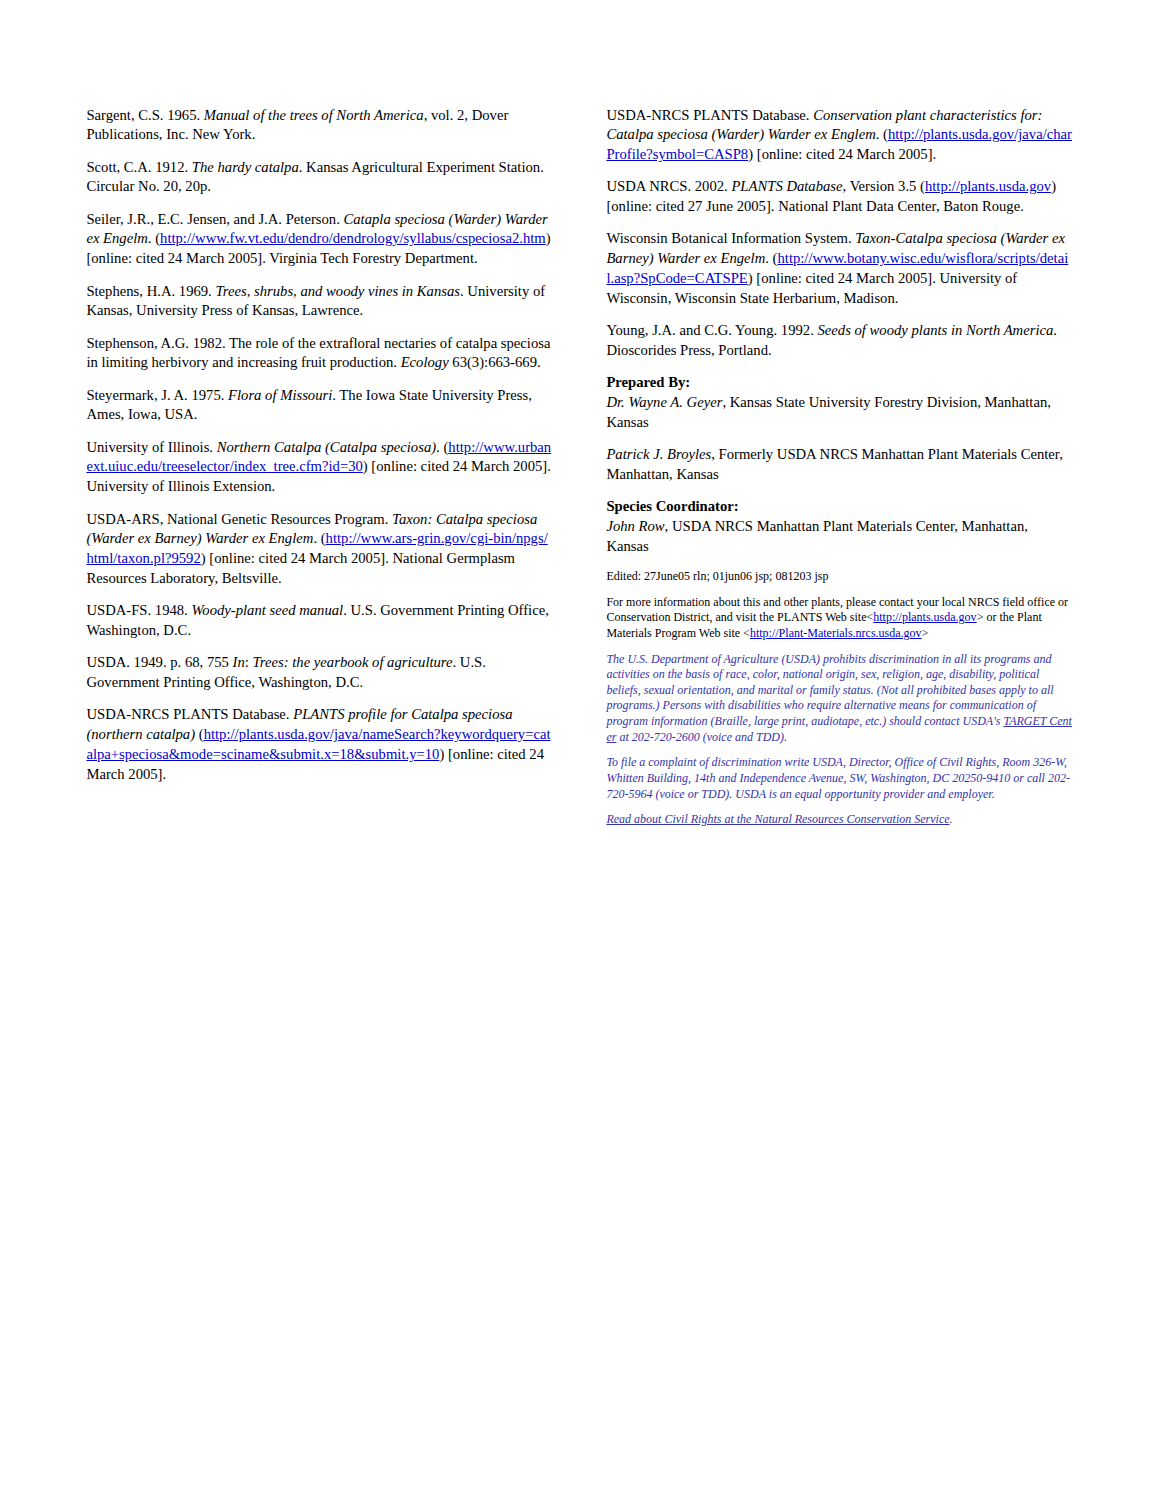Sargent, C.S. 1965. Manual of the trees of North America, vol. 2, Dover Publications, Inc. New York.
Scott, C.A. 1912. The hardy catalpa. Kansas Agricultural Experiment Station. Circular No. 20, 20p.
Seiler, J.R., E.C. Jensen, and J.A. Peterson. Catapla speciosa (Warder) Warder ex Engelm. (http://www.fw.vt.edu/dendro/dendrology/syllabus/cspeciosa2.htm) [online: cited 24 March 2005]. Virginia Tech Forestry Department.
Stephens, H.A. 1969. Trees, shrubs, and woody vines in Kansas. University of Kansas, University Press of Kansas, Lawrence.
Stephenson, A.G. 1982. The role of the extrafloral nectaries of catalpa speciosa in limiting herbivory and increasing fruit production. Ecology 63(3):663-669.
Steyermark, J. A. 1975. Flora of Missouri. The Iowa State University Press, Ames, Iowa, USA.
University of Illinois. Northern Catalpa (Catalpa speciosa). (http://www.urbanext.uiuc.edu/treeselector/index_tree.cfm?id=30) [online: cited 24 March 2005]. University of Illinois Extension.
USDA-ARS, National Genetic Resources Program. Taxon: Catalpa speciosa (Warder ex Barney) Warder ex Englem. (http://www.ars-grin.gov/cgi-bin/npgs/html/taxon.pl?9592) [online: cited 24 March 2005]. National Germplasm Resources Laboratory, Beltsville.
USDA-FS. 1948. Woody-plant seed manual. U.S. Government Printing Office, Washington, D.C.
USDA. 1949. p. 68, 755 In: Trees: the yearbook of agriculture. U.S. Government Printing Office, Washington, D.C.
USDA-NRCS PLANTS Database. PLANTS profile for Catalpa speciosa (northern catalpa) (http://plants.usda.gov/java/nameSearch?keywordquery=catalpa+speciosa&mode=sciname&submit.x=18&submit.y=10) [online: cited 24 March 2005].
USDA-NRCS PLANTS Database. Conservation plant characteristics for: Catalpa speciosa (Warder) Warder ex Englem. (http://plants.usda.gov/java/charProfile?symbol=CASP8) [online: cited 24 March 2005].
USDA NRCS. 2002. PLANTS Database, Version 3.5 (http://plants.usda.gov) [online: cited 27 June 2005]. National Plant Data Center, Baton Rouge.
Wisconsin Botanical Information System. Taxon-Catalpa speciosa (Warder ex Barney) Warder ex Engelm. (http://www.botany.wisc.edu/wisflora/scripts/detail.asp?SpCode=CATSPE) [online: cited 24 March 2005]. University of Wisconsin, Wisconsin State Herbarium, Madison.
Young, J.A. and C.G. Young. 1992. Seeds of woody plants in North America. Dioscorides Press, Portland.
Prepared By:
Dr. Wayne A. Geyer, Kansas State University Forestry Division, Manhattan, Kansas
Patrick J. Broyles, Formerly USDA NRCS Manhattan Plant Materials Center, Manhattan, Kansas
Species Coordinator:
John Row, USDA NRCS Manhattan Plant Materials Center, Manhattan, Kansas
Edited: 27June05 rln; 01jun06 jsp; 081203 jsp
For more information about this and other plants, please contact your local NRCS field office or Conservation District, and visit the PLANTS Web site<http://plants.usda.gov> or the Plant Materials Program Web site <http://Plant-Materials.nrcs.usda.gov>
The U.S. Department of Agriculture (USDA) prohibits discrimination in all its programs and activities on the basis of race, color, national origin, sex, religion, age, disability, political beliefs, sexual orientation, and marital or family status. (Not all prohibited bases apply to all programs.) Persons with disabilities who require alternative means for communication of program information (Braille, large print, audiotape, etc.) should contact USDA's TARGET Center at 202-720-2600 (voice and TDD).
To file a complaint of discrimination write USDA, Director, Office of Civil Rights, Room 326-W, Whitten Building, 14th and Independence Avenue, SW, Washington, DC 20250-9410 or call 202-720-5964 (voice or TDD). USDA is an equal opportunity provider and employer.
Read about Civil Rights at the Natural Resources Conservation Service.